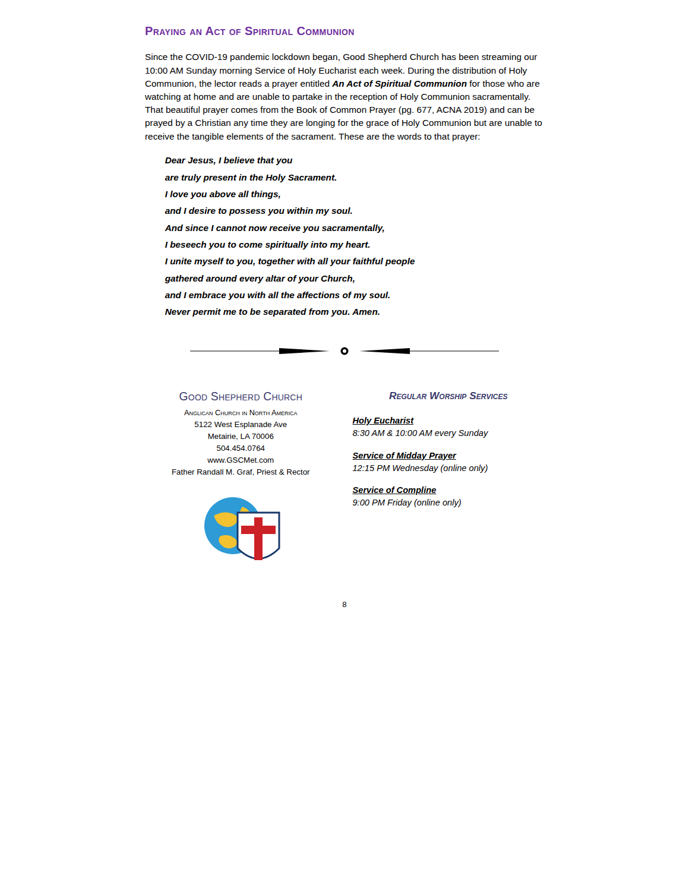Praying an Act of Spiritual Communion
Since the COVID-19 pandemic lockdown began, Good Shepherd Church has been streaming our 10:00 AM Sunday morning Service of Holy Eucharist each week. During the distribution of Holy Communion, the lector reads a prayer entitled An Act of Spiritual Communion for those who are watching at home and are unable to partake in the reception of Holy Communion sacramentally. That beautiful prayer comes from the Book of Common Prayer (pg. 677, ACNA 2019) and can be prayed by a Christian any time they are longing for the grace of Holy Communion but are unable to receive the tangible elements of the sacrament. These are the words to that prayer:
Dear Jesus, I believe that you
are truly present in the Holy Sacrament.
I love you above all things,
and I desire to possess you within my soul.
And since I cannot now receive you sacramentally,
I beseech you to come spiritually into my heart.
I unite myself to you, together with all your faithful people
gathered around every altar of your Church,
and I embrace you with all the affections of my soul.
Never permit me to be separated from you. Amen.
Good Shepherd Church
Anglican Church in North America
5122 West Esplanade Ave
Metairie, LA 70006
504.454.0764
www.GSCMet.com
Father Randall M. Graf, Priest & Rector
Regular Worship Services
Holy Eucharist8:30 AM & 10:00 AM every Sunday
Service of Midday Prayer12:15 PM Wednesday (online only)
Service of Compline9:00 PM Friday (online only)
8